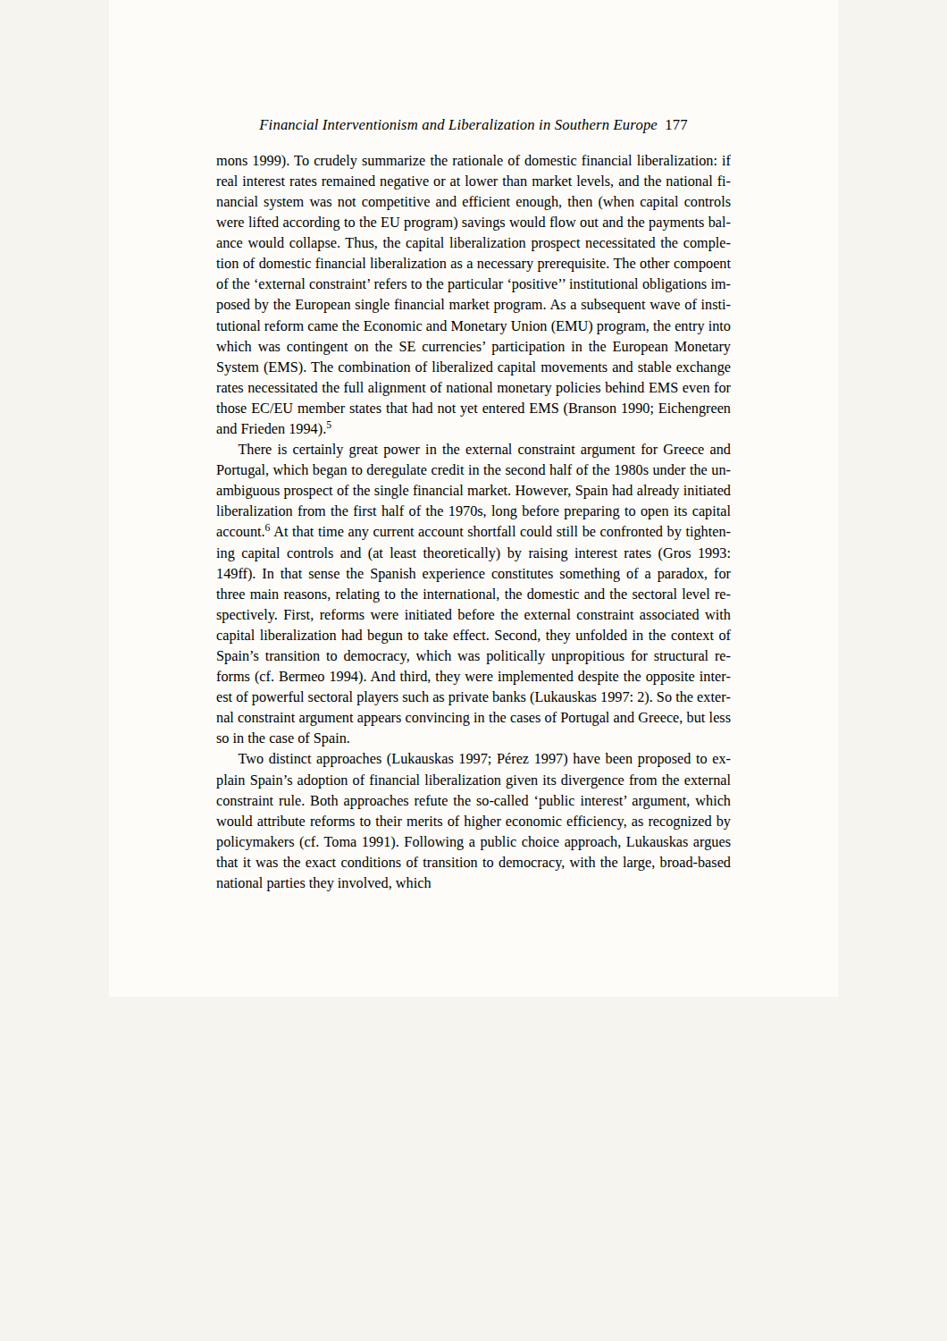Financial Interventionism and Liberalization in Southern Europe177
mons 1999). To crudely summarize the rationale of domestic financial liberalization: if real interest rates remained negative or at lower than market levels, and the national financial system was not competitive and efficient enough, then (when capital controls were lifted according to the EU program) savings would flow out and the payments balance would collapse. Thus, the capital liberalization prospect necessitated the completion of domestic financial liberalization as a necessary prerequisite. The other compoent of the ‘external constraint’ refers to the particular ‘positive’’ institutional obligations imposed by the European single financial market program. As a subsequent wave of institutional reform came the Economic and Monetary Union (EMU) program, the entry into which was contingent on the SE currencies’ participation in the European Monetary System (EMS). The combination of liberalized capital movements and stable exchange rates necessitated the full alignment of national monetary policies behind EMS even for those EC/EU member states that had not yet entered EMS (Branson 1990; Eichengreen and Frieden 1994).5
There is certainly great power in the external constraint argument for Greece and Portugal, which began to deregulate credit in the second half of the 1980s under the unambiguous prospect of the single financial market. However, Spain had already initiated liberalization from the first half of the 1970s, long before preparing to open its capital account.6 At that time any current account shortfall could still be confronted by tightening capital controls and (at least theoretically) by raising interest rates (Gros 1993: 149ff). In that sense the Spanish experience constitutes something of a paradox, for three main reasons, relating to the international, the domestic and the sectoral level respectively. First, reforms were initiated before the external constraint associated with capital liberalization had begun to take effect. Second, they unfolded in the context of Spain’s transition to democracy, which was politically unpropitious for structural reforms (cf. Bermeo 1994). And third, they were implemented despite the opposite interest of powerful sectoral players such as private banks (Lukauskas 1997: 2). So the external constraint argument appears convincing in the cases of Portugal and Greece, but less so in the case of Spain.
Two distinct approaches (Lukauskas 1997; Pérez 1997) have been proposed to explain Spain’s adoption of financial liberalization given its divergence from the external constraint rule. Both approaches refute the so-called ‘public interest’ argument, which would attribute reforms to their merits of higher economic efficiency, as recognized by policymakers (cf. Toma 1991). Following a public choice approach, Lukauskas argues that it was the exact conditions of transition to democracy, with the large, broad-based national parties they involved, which